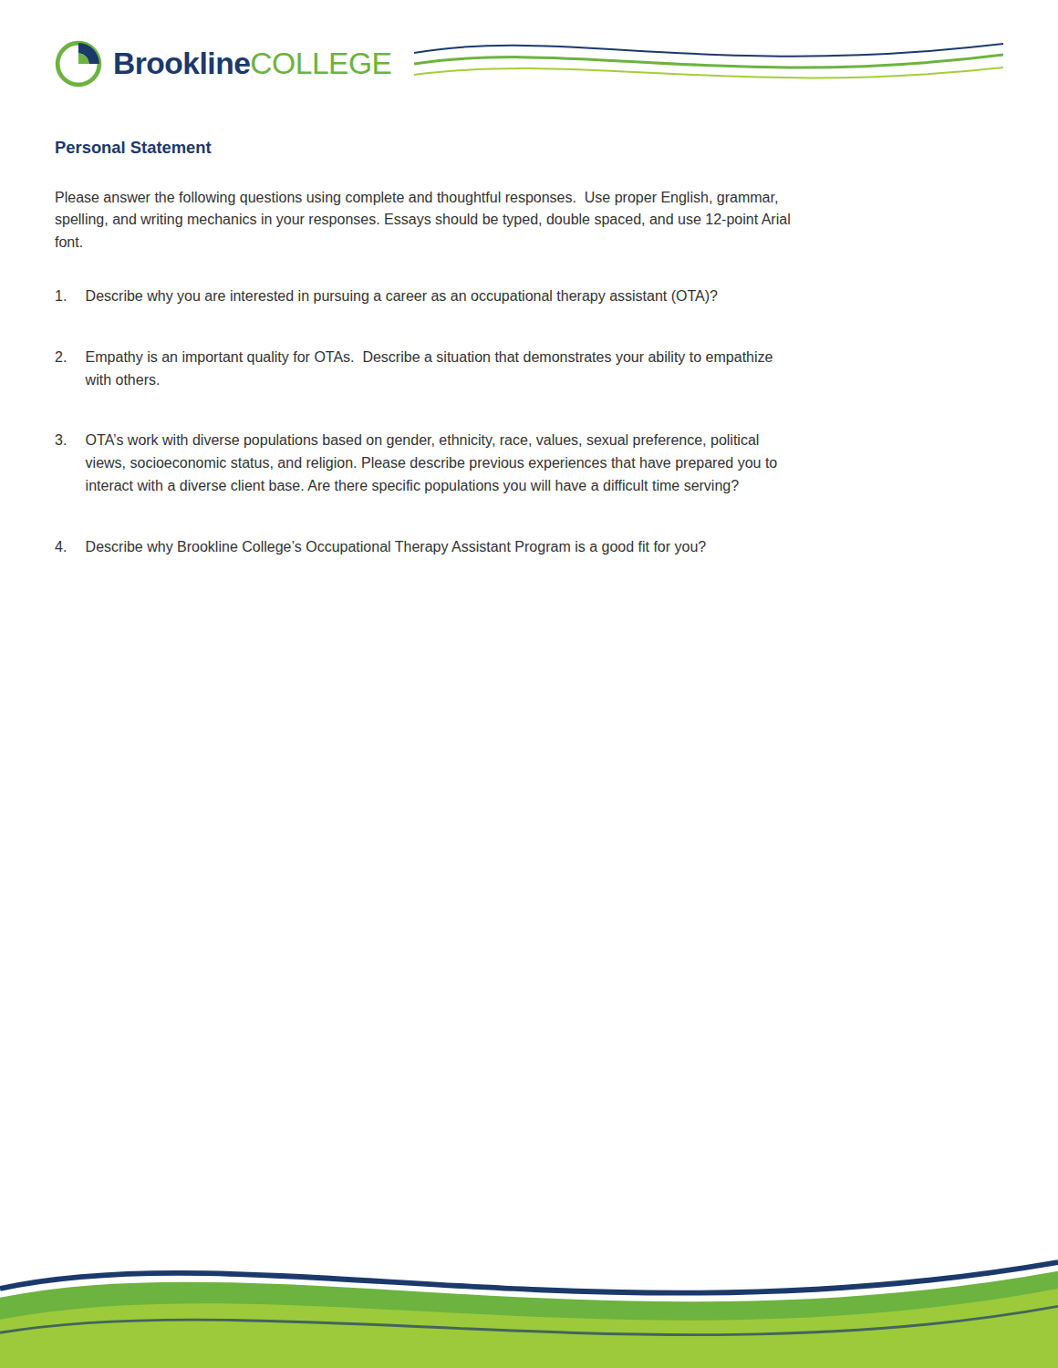Brookline COLLEGE
Personal Statement
Please answer the following questions using complete and thoughtful responses. Use proper English, grammar, spelling, and writing mechanics in your responses. Essays should be typed, double spaced, and use 12-point Arial font.
Describe why you are interested in pursuing a career as an occupational therapy assistant (OTA)?
Empathy is an important quality for OTAs. Describe a situation that demonstrates your ability to empathize with others.
OTA’s work with diverse populations based on gender, ethnicity, race, values, sexual preference, political views, socioeconomic status, and religion. Please describe previous experiences that have prepared you to interact with a diverse client base. Are there specific populations you will have a difficult time serving?
Describe why Brookline College’s Occupational Therapy Assistant Program is a good fit for you?